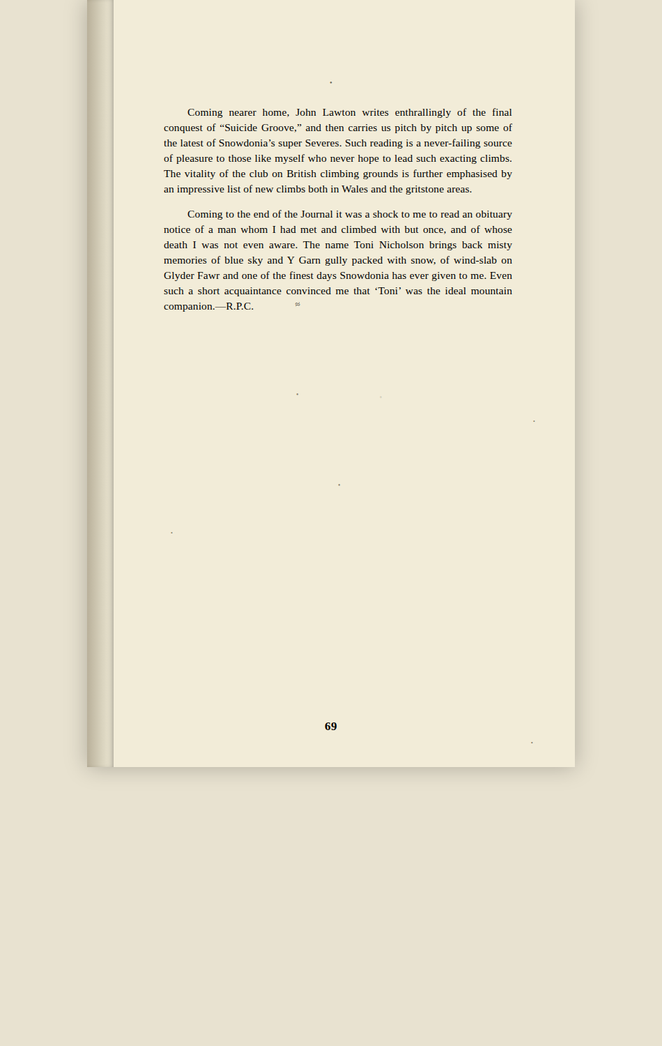•
Coming nearer home, John Lawton writes enthrallingly of the final conquest of “Suicide Groove,” and then carries us pitch by pitch up some of the latest of Snowdonia’s super Severes. Such reading is a never-failing source of pleasure to those like myself who never hope to lead such exacting climbs. The vitality of the club on British climbing grounds is further emphasised by an impressive list of new climbs both in Wales and the gritstone areas.
Coming to the end of the Journal it was a shock to me to read an obituary notice of a man whom I had met and climbed with but once, and of whose death I was not even aware. The name Toni Nicholson brings back misty memories of blue sky and Y Garn gully packed with snow, of wind-slab on Glyder Fawr and one of the finest days Snowdonia has ever given to me. Even such a short acquaintance convinced me that ‘Toni’ was the ideal mountain companion.—R.P.C.≈
• ◦ • • • •
69